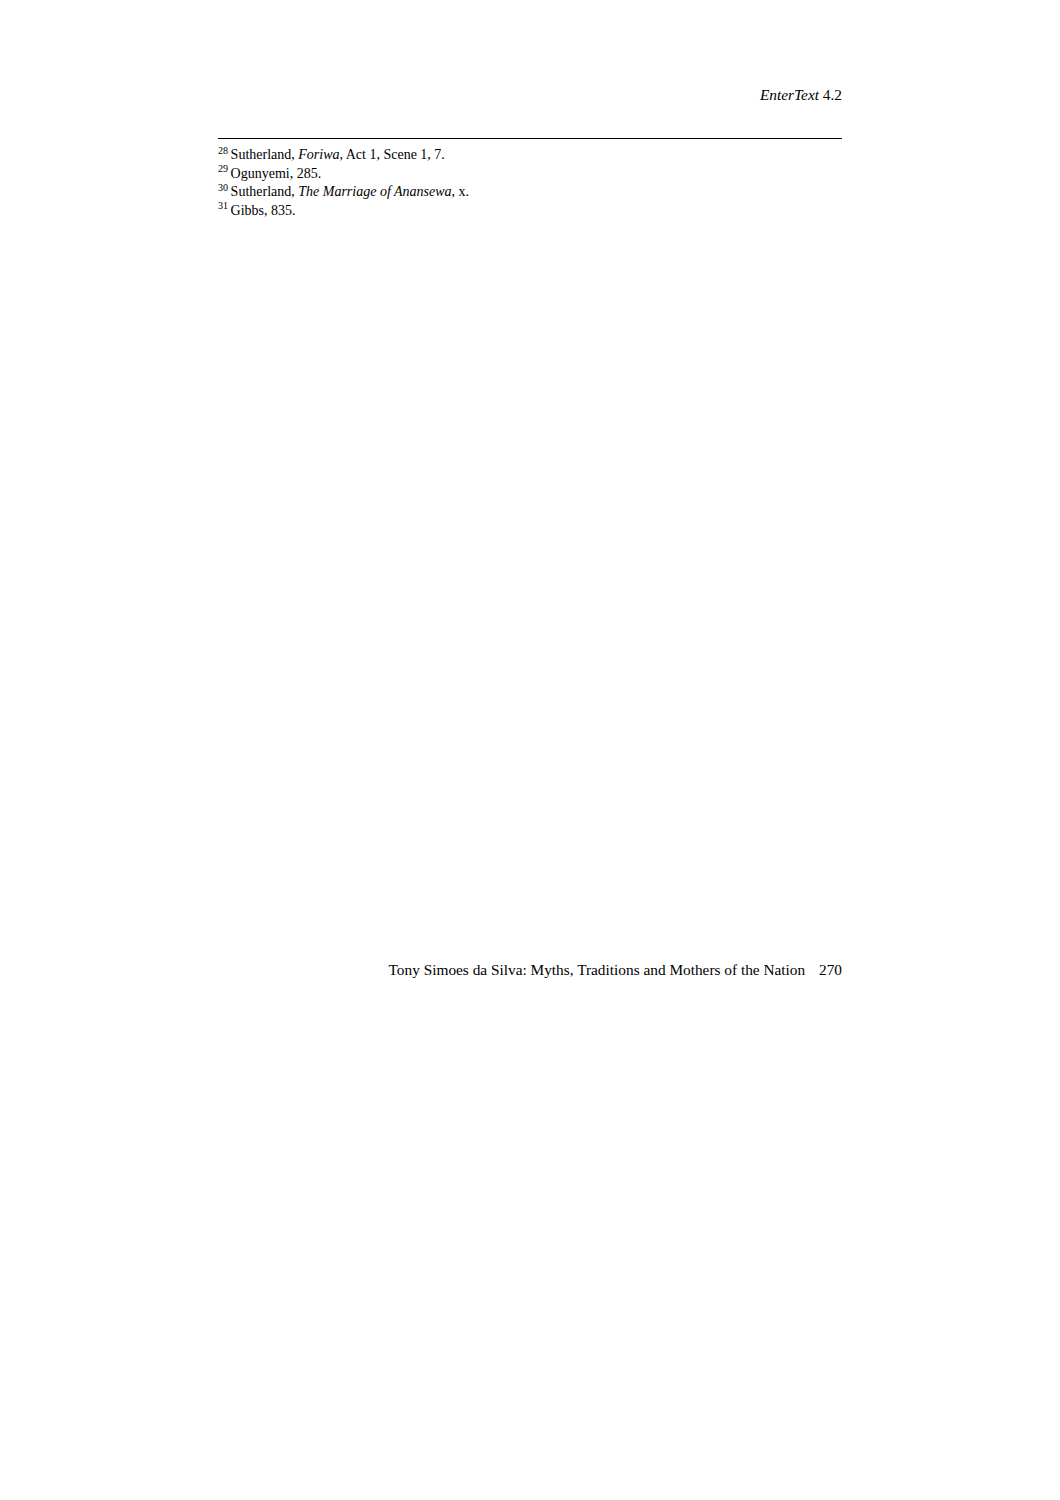EnterText 4.2
28Sutherland, Foriwa, Act 1, Scene 1, 7.
29Ogunyemi, 285.
30Sutherland, The Marriage of Anansewa, x.
31Gibbs, 835.
Tony Simoes da Silva: Myths, Traditions and Mothers of the Nation270